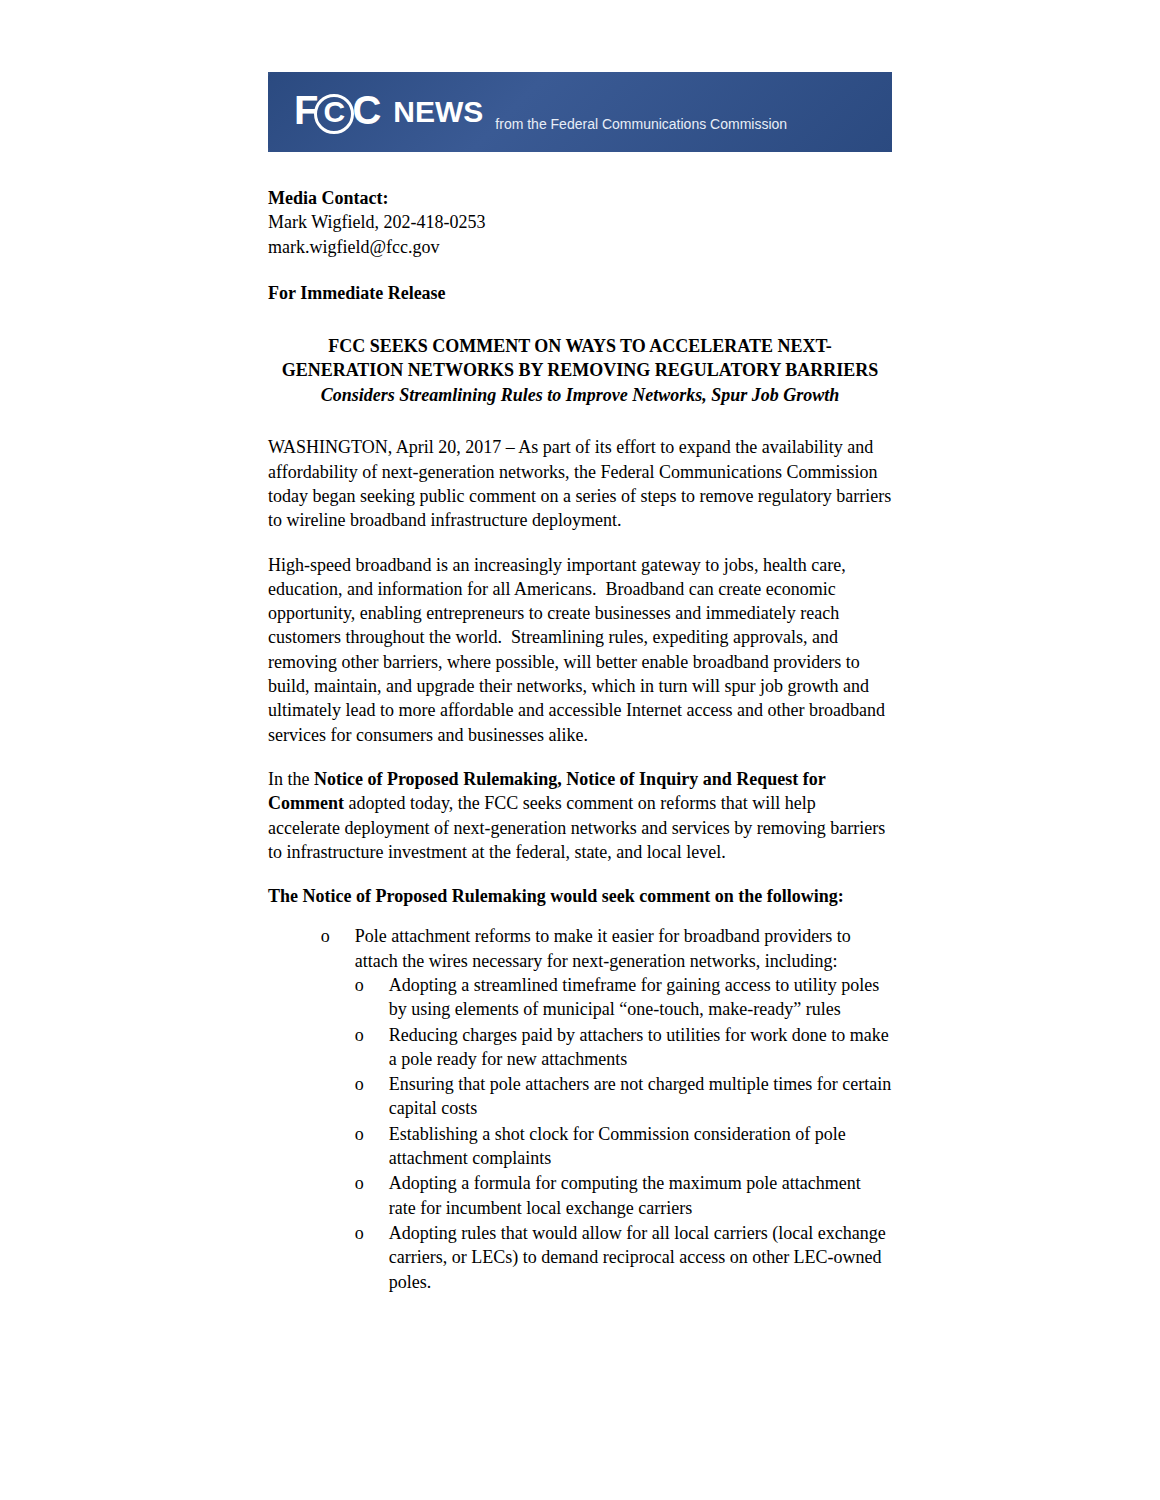FCC NEWS from the Federal Communications Commission
Media Contact: Mark Wigfield, 202-418-0253
mark.wigfield@fcc.gov
For Immediate Release
FCC Seeks Comment on Ways to Accelerate Next-Generation Networks by Removing Regulatory Barriers
Considers Streamlining Rules to Improve Networks, Spur Job Growth
WASHINGTON, April 20, 2017 – As part of its effort to expand the availability and affordability of next-generation networks, the Federal Communications Commission today began seeking public comment on a series of steps to remove regulatory barriers to wireline broadband infrastructure deployment.
High-speed broadband is an increasingly important gateway to jobs, health care, education, and information for all Americans. Broadband can create economic opportunity, enabling entrepreneurs to create businesses and immediately reach customers throughout the world. Streamlining rules, expediting approvals, and removing other barriers, where possible, will better enable broadband providers to build, maintain, and upgrade their networks, which in turn will spur job growth and ultimately lead to more affordable and accessible Internet access and other broadband services for consumers and businesses alike.
In the Notice of Proposed Rulemaking, Notice of Inquiry and Request for Comment adopted today, the FCC seeks comment on reforms that will help accelerate deployment of next-generation networks and services by removing barriers to infrastructure investment at the federal, state, and local level.
The Notice of Proposed Rulemaking would seek comment on the following:
Pole attachment reforms to make it easier for broadband providers to attach the wires necessary for next-generation networks, including:
Adopting a streamlined timeframe for gaining access to utility poles by using elements of municipal “one-touch, make-ready” rules
Reducing charges paid by attachers to utilities for work done to make a pole ready for new attachments
Ensuring that pole attachers are not charged multiple times for certain capital costs
Establishing a shot clock for Commission consideration of pole attachment complaints
Adopting a formula for computing the maximum pole attachment rate for incumbent local exchange carriers
Adopting rules that would allow for all local carriers (local exchange carriers, or LECs) to demand reciprocal access on other LEC-owned poles.